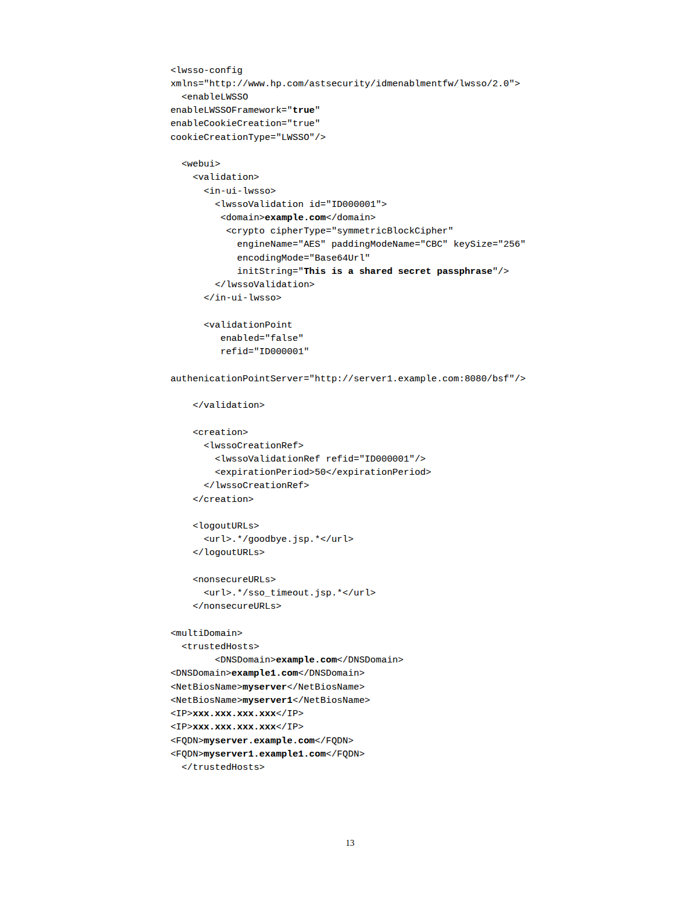<lwsso-config
xmlns="http://www.hp.com/astsecurity/idmenablmentfw/lwsso/2.0">
  <enableLWSSO
enableLWSSOFramework="true"
enableCookieCreation="true"
cookieCreationType="LWSSO"/>

  <webui>
    <validation>
      <in-ui-lwsso>
        <lwssoValidation id="ID000001">
         <domain>example.com</domain>
          <crypto cipherType="symmetricBlockCipher"
            engineName="AES" paddingModeName="CBC" keySize="256"
            encodingMode="Base64Url"
            initString="This is a shared secret passphrase"/>
        </lwssoValidation>
      </in-ui-lwsso>

      <validationPoint
         enabled="false"
         refid="ID000001"
         authenicationPointServer="http://server1.example.com:8080/bsf"/>

    </validation>

    <creation>
      <lwssoCreationRef>
        <lwssoValidationRef refid="ID000001"/>
        <expirationPeriod>50</expirationPeriod>
      </lwssoCreationRef>
    </creation>

    <logoutURLs>
      <url>.*/goodbye.jsp.*</url>
    </logoutURLs>

    <nonsecureURLs>
      <url>.*/sso_timeout.jsp.*</url>
    </nonsecureURLs>

<multiDomain>
  <trustedHosts>
        <DNSDomain>example.com</DNSDomain>
<DNSDomain>example1.com</DNSDomain>
<NetBiosName>myserver</NetBiosName>
<NetBiosName>myserver1</NetBiosName>
<IP>xxx.xxx.xxx.xxx</IP>
<IP>xxx.xxx.xxx.xxx</IP>
<FQDN>myserver.example.com</FQDN>
<FQDN>myserver1.example1.com</FQDN>
  </trustedHosts>
13